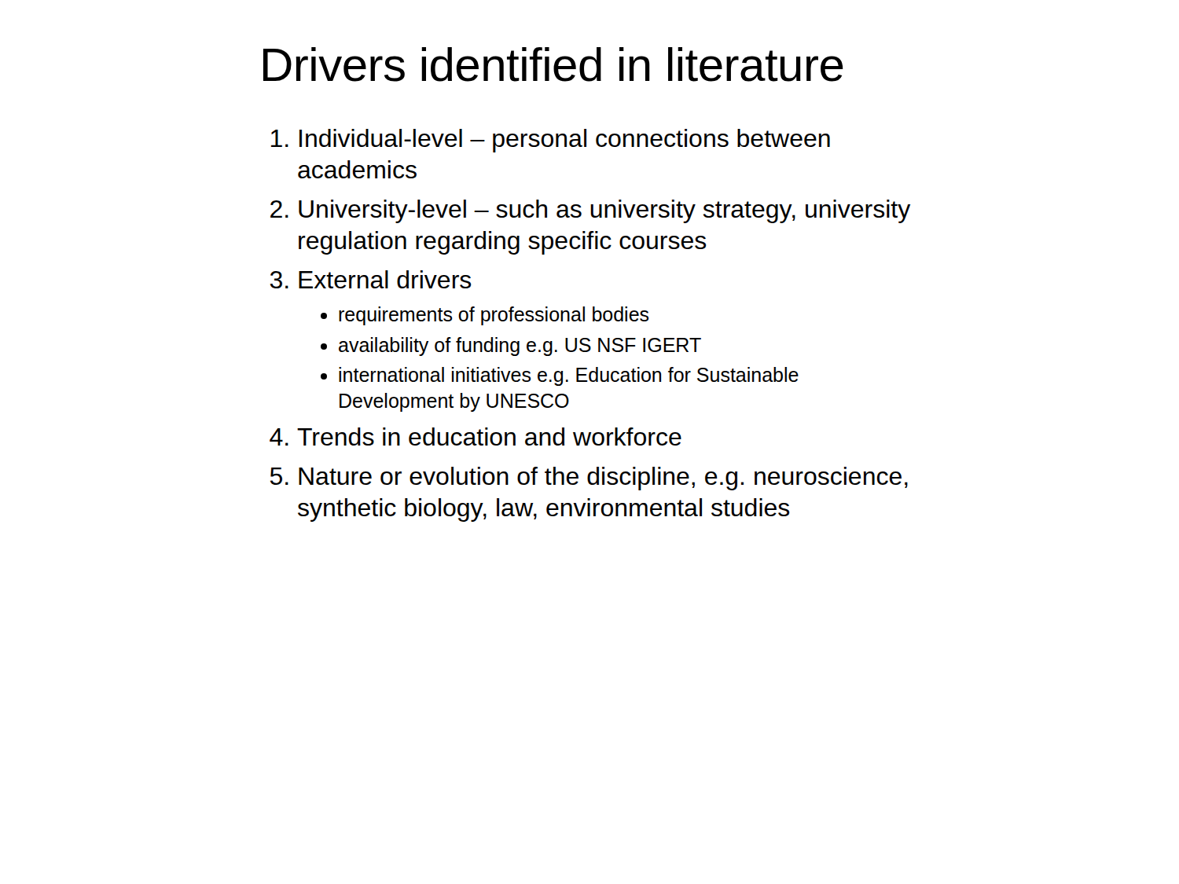Drivers identified in literature
Individual-level – personal connections between academics
University-level – such as university strategy, university regulation regarding specific courses
External drivers
requirements of professional bodies
availability of funding e.g. US NSF IGERT
international initiatives e.g. Education for Sustainable Development by UNESCO
Trends in education and workforce
Nature or evolution of the discipline, e.g. neuroscience, synthetic biology, law, environmental studies